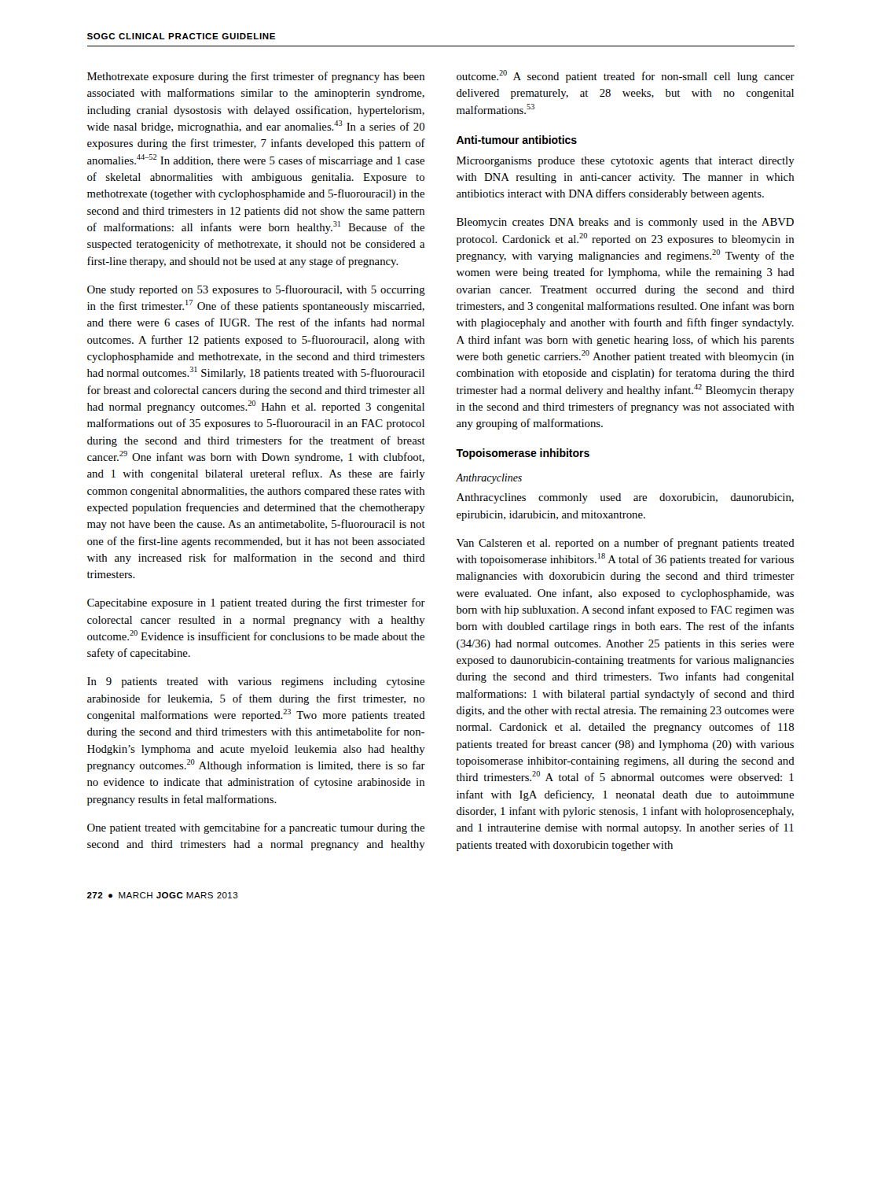SOGC Clinical Practice Guideline
Methotrexate exposure during the first trimester of pregnancy has been associated with malformations similar to the aminopterin syndrome, including cranial dysostosis with delayed ossification, hypertelorism, wide nasal bridge, micrognathia, and ear anomalies.43 In a series of 20 exposures during the first trimester, 7 infants developed this pattern of anomalies.44–52 In addition, there were 5 cases of miscarriage and 1 case of skeletal abnormalities with ambiguous genitalia. Exposure to methotrexate (together with cyclophosphamide and 5-fluorouracil) in the second and third trimesters in 12 patients did not show the same pattern of malformations: all infants were born healthy.31 Because of the suspected teratogenicity of methotrexate, it should not be considered a first-line therapy, and should not be used at any stage of pregnancy.
One study reported on 53 exposures to 5-fluorouracil, with 5 occurring in the first trimester.17 One of these patients spontaneously miscarried, and there were 6 cases of IUGR. The rest of the infants had normal outcomes. A further 12 patients exposed to 5-fluorouracil, along with cyclophosphamide and methotrexate, in the second and third trimesters had normal outcomes.31 Similarly, 18 patients treated with 5-fluorouracil for breast and colorectal cancers during the second and third trimester all had normal pregnancy outcomes.20 Hahn et al. reported 3 congenital malformations out of 35 exposures to 5-fluorouracil in an FAC protocol during the second and third trimesters for the treatment of breast cancer.29 One infant was born with Down syndrome, 1 with clubfoot, and 1 with congenital bilateral ureteral reflux. As these are fairly common congenital abnormalities, the authors compared these rates with expected population frequencies and determined that the chemotherapy may not have been the cause. As an antimetabolite, 5-fluorouracil is not one of the first-line agents recommended, but it has not been associated with any increased risk for malformation in the second and third trimesters.
Capecitabine exposure in 1 patient treated during the first trimester for colorectal cancer resulted in a normal pregnancy with a healthy outcome.20 Evidence is insufficient for conclusions to be made about the safety of capecitabine.
In 9 patients treated with various regimens including cytosine arabinoside for leukemia, 5 of them during the first trimester, no congenital malformations were reported.23 Two more patients treated during the second and third trimesters with this antimetabolite for non-Hodgkin’s lymphoma and acute myeloid leukemia also had healthy pregnancy outcomes.20 Although information is limited, there is so far no evidence to indicate that administration of cytosine arabinoside in pregnancy results in fetal malformations.
One patient treated with gemcitabine for a pancreatic tumour during the second and third trimesters had a normal pregnancy and healthy outcome.20 A second patient treated for non-small cell lung cancer delivered prematurely, at 28 weeks, but with no congenital malformations.53
Anti-tumour antibiotics
Microorganisms produce these cytotoxic agents that interact directly with DNA resulting in anti-cancer activity. The manner in which antibiotics interact with DNA differs considerably between agents.
Bleomycin creates DNA breaks and is commonly used in the ABVD protocol. Cardonick et al.20 reported on 23 exposures to bleomycin in pregnancy, with varying malignancies and regimens.20 Twenty of the women were being treated for lymphoma, while the remaining 3 had ovarian cancer. Treatment occurred during the second and third trimesters, and 3 congenital malformations resulted. One infant was born with plagiocephaly and another with fourth and fifth finger syndactyly. A third infant was born with genetic hearing loss, of which his parents were both genetic carriers.20 Another patient treated with bleomycin (in combination with etoposide and cisplatin) for teratoma during the third trimester had a normal delivery and healthy infant.42 Bleomycin therapy in the second and third trimesters of pregnancy was not associated with any grouping of malformations.
Topoisomerase inhibitors
Anthracyclines
Anthracyclines commonly used are doxorubicin, daunorubicin, epirubicin, idarubicin, and mitoxantrone.
Van Calsteren et al. reported on a number of pregnant patients treated with topoisomerase inhibitors.18 A total of 36 patients treated for various malignancies with doxorubicin during the second and third trimester were evaluated. One infant, also exposed to cyclophosphamide, was born with hip subluxation. A second infant exposed to FAC regimen was born with doubled cartilage rings in both ears. The rest of the infants (34/36) had normal outcomes. Another 25 patients in this series were exposed to daunorubicin-containing treatments for various malignancies during the second and third trimesters. Two infants had congenital malformations: 1 with bilateral partial syndactyly of second and third digits, and the other with rectal atresia. The remaining 23 outcomes were normal. Cardonick et al. detailed the pregnancy outcomes of 118 patients treated for breast cancer (98) and lymphoma (20) with various topoisomerase inhibitor-containing regimens, all during the second and third trimesters.20 A total of 5 abnormal outcomes were observed: 1 infant with IgA deficiency, 1 neonatal death due to autoimmune disorder, 1 infant with pyloric stenosis, 1 infant with holoprosencephaly, and 1 intrauterine demise with normal autopsy. In another series of 11 patients treated with doxorubicin together with
272●MARCH JOGC MARS 2013